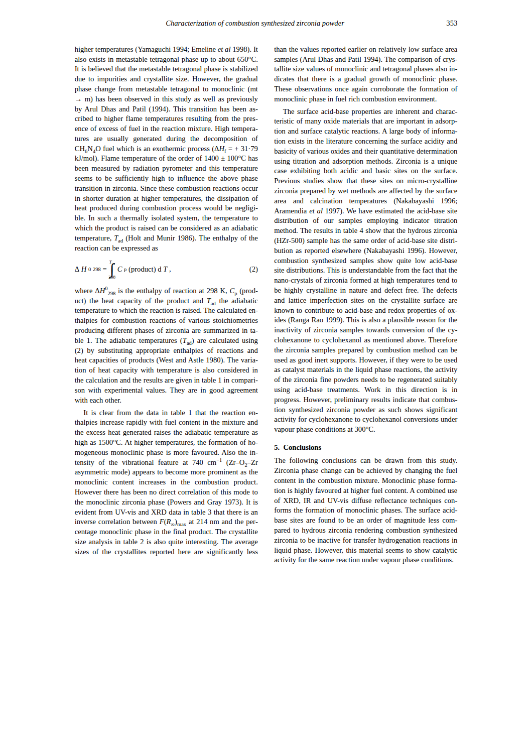Characterization of combustion synthesized zirconia powder 353
higher temperatures (Yamaguchi 1994; Emeline et al 1998). It also exists in metastable tetragonal phase up to about 650°C. It is believed that the metastable tetragonal phase is stabilized due to impurities and crystallite size. However, the gradual phase change from metastable tetragonal to monoclinic (mt → m) has been observed in this study as well as previously by Arul Dhas and Patil (1994). This transition has been ascribed to higher flame temperatures resulting from the presence of excess of fuel in the reaction mixture. High temperatures are usually generated during the decomposition of CH6N4O fuel which is an exothermic process (ΔHf = + 31·79 kJ/mol). Flame temperature of the order of 1400 ± 100°C has been measured by radiation pyrometer and this temperature seems to be sufficiently high to influence the above phase transition in zirconia. Since these combustion reactions occur in shorter duration at higher temperatures, the dissipation of heat produced during combustion process would be negligible. In such a thermally isolated system, the temperature to which the product is raised can be considered as an adiabatic temperature, Tad (Holt and Munir 1986). The enthalpy of the reaction can be expressed as
ΔH0298 = Tad ∫ 298 Cp (product) dT, (2)
where ΔH0298 is the enthalpy of reaction at 298 K, Cp (product) the heat capacity of the product and Tad the adiabatic temperature to which the reaction is raised. The calculated enthalpies for combustion reactions of various stoichiometries producing different phases of zirconia are summarized in table 1. The adiabatic temperatures (Tad) are calculated using (2) by substituting appropriate enthalpies of reactions and heat capacities of products (West and Astle 1980). The variation of heat capacity with temperature is also considered in the calculation and the results are given in table 1 in comparison with experimental values. They are in good agreement with each other.
It is clear from the data in table 1 that the reaction enthalpies increase rapidly with fuel content in the mixture and the excess heat generated raises the adiabatic temperature as high as 1500°C. At higher temperatures, the formation of homogeneous monoclinic phase is more favoured. Also the intensity of the vibrational feature at 740 cm−1 (Zr–O2–Zr asymmetric mode) appears to become more prominent as the monoclinic content increases in the combustion product. However there has been no direct correlation of this mode to the monoclinic zirconia phase (Powers and Gray 1973). It is evident from UV-vis and XRD data in table 3 that there is an inverse correlation between F(R∞)max at 214 nm and the percentage monoclinic phase in the final product. The crystallite size analysis in table 2 is also quite interesting. The average sizes of the crystallites reported here are significantly less than the values reported earlier on relatively low surface area samples (Arul Dhas and Patil 1994). The comparison of crystallite size values of monoclinic and tetragonal phases also indicates that there is a gradual growth of monoclinic phase. These observations once again corroborate the formation of monoclinic phase in fuel rich combustion environment.
The surface acid-base properties are inherent and characteristic of many oxide materials that are important in adsorption and surface catalytic reactions. A large body of information exists in the literature concerning the surface acidity and basicity of various oxides and their quantitative determination using titration and adsorption methods. Zirconia is a unique case exhibiting both acidic and basic sites on the surface. Previous studies show that these sites on micro-crystalline zirconia prepared by wet methods are affected by the surface area and calcination temperatures (Nakabayashi 1996; Aramendia et al 1997). We have estimated the acid-base site distribution of our samples employing indicator titration method. The results in table 4 show that the hydrous zirconia (HZr-500) sample has the same order of acid-base site distribution as reported elsewhere (Nakabayashi 1996). However, combustion synthesized samples show quite low acid-base site distributions. This is understandable from the fact that the nano-crystals of zirconia formed at high temperatures tend to be highly crystalline in nature and defect free. The defects and lattice imperfection sites on the crystallite surface are known to contribute to acid-base and redox properties of oxides (Ranga Rao 1999). This is also a plausible reason for the inactivity of zirconia samples towards conversion of the cyclohexanone to cyclohexanol as mentioned above. Therefore the zirconia samples prepared by combustion method can be used as good inert supports. However, if they were to be used as catalyst materials in the liquid phase reactions, the activity of the zirconia fine powders needs to be regenerated suitably using acid-base treatments. Work in this direction is in progress. However, preliminary results indicate that combustion synthesized zirconia powder as such shows significant activity for cyclohexanone to cyclohexanol conversions under vapour phase conditions at 300°C.
5. Conclusions
The following conclusions can be drawn from this study. Zirconia phase change can be achieved by changing the fuel content in the combustion mixture. Monoclinic phase formation is highly favoured at higher fuel content. A combined use of XRD, IR and UV-vis diffuse reflectance techniques conforms the formation of monoclinic phases. The surface acid-base sites are found to be an order of magnitude less compared to hydrous zirconia rendering combustion synthesized zirconia to be inactive for transfer hydrogenation reactions in liquid phase. However, this material seems to show catalytic activity for the same reaction under vapour phase conditions.